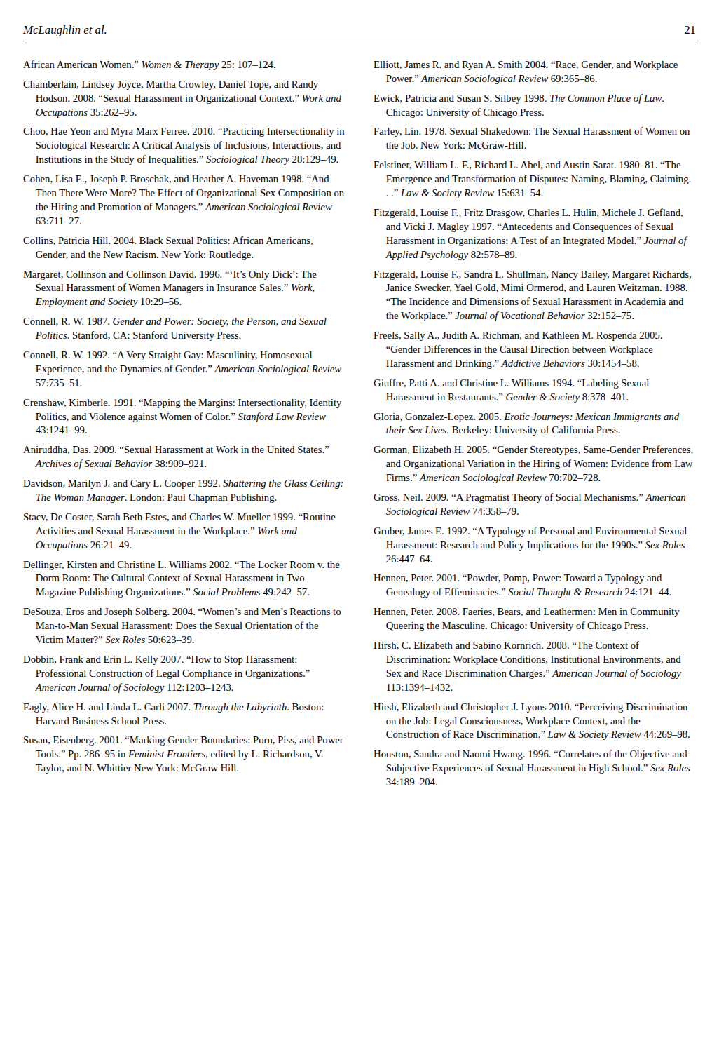McLaughlin et al. 21
African American Women.” Women & Therapy 25: 107–124.
Chamberlain, Lindsey Joyce, Martha Crowley, Daniel Tope, and Randy Hodson. 2008. “Sexual Harassment in Organizational Context.” Work and Occupations 35:262–95.
Choo, Hae Yeon and Myra Marx Ferree. 2010. “Practicing Intersectionality in Sociological Research: A Critical Analysis of Inclusions, Interactions, and Institutions in the Study of Inequalities.” Sociological Theory 28:129–49.
Cohen, Lisa E., Joseph P. Broschak, and Heather A. Haveman 1998. “And Then There Were More? The Effect of Organizational Sex Composition on the Hiring and Promotion of Managers.” American Sociological Review 63:711–27.
Collins, Patricia Hill. 2004. Black Sexual Politics: African Americans, Gender, and the New Racism. New York: Routledge.
Margaret, Collinson and Collinson David. 1996. “‘It’s Only Dick’: The Sexual Harassment of Women Managers in Insurance Sales.” Work, Employment and Society 10:29–56.
Connell, R. W. 1987. Gender and Power: Society, the Person, and Sexual Politics. Stanford, CA: Stanford University Press.
Connell, R. W. 1992. “A Very Straight Gay: Masculinity, Homosexual Experience, and the Dynamics of Gender.” American Sociological Review 57:735–51.
Crenshaw, Kimberle. 1991. “Mapping the Margins: Intersectionality, Identity Politics, and Violence against Women of Color.” Stanford Law Review 43:1241–99.
Aniruddha, Das. 2009. “Sexual Harassment at Work in the United States.” Archives of Sexual Behavior 38:909–921.
Davidson, Marilyn J. and Cary L. Cooper 1992. Shattering the Glass Ceiling: The Woman Manager. London: Paul Chapman Publishing.
Stacy, De Coster, Sarah Beth Estes, and Charles W. Mueller 1999. “Routine Activities and Sexual Harassment in the Workplace.” Work and Occupations 26:21–49.
Dellinger, Kirsten and Christine L. Williams 2002. “The Locker Room v. the Dorm Room: The Cultural Context of Sexual Harassment in Two Magazine Publishing Organizations.” Social Problems 49:242–57.
DeSouza, Eros and Joseph Solberg. 2004. “Women’s and Men’s Reactions to Man-to-Man Sexual Harassment: Does the Sexual Orientation of the Victim Matter?” Sex Roles 50:623–39.
Dobbin, Frank and Erin L. Kelly 2007. “How to Stop Harassment: Professional Construction of Legal Compliance in Organizations.” American Journal of Sociology 112:1203–1243.
Eagly, Alice H. and Linda L. Carli 2007. Through the Labyrinth. Boston: Harvard Business School Press.
Susan, Eisenberg. 2001. “Marking Gender Boundaries: Porn, Piss, and Power Tools.” Pp. 286–95 in Feminist Frontiers, edited by L. Richardson, V. Taylor, and N. Whittier New York: McGraw Hill.
Elliott, James R. and Ryan A. Smith 2004. “Race, Gender, and Workplace Power.” American Sociological Review 69:365–86.
Ewick, Patricia and Susan S. Silbey 1998. The Common Place of Law. Chicago: University of Chicago Press.
Farley, Lin. 1978. Sexual Shakedown: The Sexual Harassment of Women on the Job. New York: McGraw-Hill.
Felstiner, William L. F., Richard L. Abel, and Austin Sarat. 1980–81. “The Emergence and Transformation of Disputes: Naming, Blaming, Claiming. . .” Law & Society Review 15:631–54.
Fitzgerald, Louise F., Fritz Drasgow, Charles L. Hulin, Michele J. Gefland, and Vicki J. Magley 1997. “Antecedents and Consequences of Sexual Harassment in Organizations: A Test of an Integrated Model.” Journal of Applied Psychology 82:578–89.
Fitzgerald, Louise F., Sandra L. Shullman, Nancy Bailey, Margaret Richards, Janice Swecker, Yael Gold, Mimi Ormerod, and Lauren Weitzman. 1988. “The Incidence and Dimensions of Sexual Harassment in Academia and the Workplace.” Journal of Vocational Behavior 32:152–75.
Freels, Sally A., Judith A. Richman, and Kathleen M. Rospenda 2005. “Gender Differences in the Causal Direction between Workplace Harassment and Drinking.” Addictive Behaviors 30:1454–58.
Giuffre, Patti A. and Christine L. Williams 1994. “Labeling Sexual Harassment in Restaurants.” Gender & Society 8:378–401.
Gloria, Gonzalez-Lopez. 2005. Erotic Journeys: Mexican Immigrants and their Sex Lives. Berkeley: University of California Press.
Gorman, Elizabeth H. 2005. “Gender Stereotypes, Same-Gender Preferences, and Organizational Variation in the Hiring of Women: Evidence from Law Firms.” American Sociological Review 70:702–728.
Gross, Neil. 2009. “A Pragmatist Theory of Social Mechanisms.” American Sociological Review 74:358–79.
Gruber, James E. 1992. “A Typology of Personal and Environmental Sexual Harassment: Research and Policy Implications for the 1990s.” Sex Roles 26:447–64.
Hennen, Peter. 2001. “Powder, Pomp, Power: Toward a Typology and Genealogy of Effeminacies.” Social Thought & Research 24:121–44.
Hennen, Peter. 2008. Faeries, Bears, and Leathermen: Men in Community Queering the Masculine. Chicago: University of Chicago Press.
Hirsh, C. Elizabeth and Sabino Kornrich. 2008. “The Context of Discrimination: Workplace Conditions, Institutional Environments, and Sex and Race Discrimination Charges.” American Journal of Sociology 113:1394–1432.
Hirsh, Elizabeth and Christopher J. Lyons 2010. “Perceiving Discrimination on the Job: Legal Consciousness, Workplace Context, and the Construction of Race Discrimination.” Law & Society Review 44:269–98.
Houston, Sandra and Naomi Hwang. 1996. “Correlates of the Objective and Subjective Experiences of Sexual Harassment in High School.” Sex Roles 34:189–204.